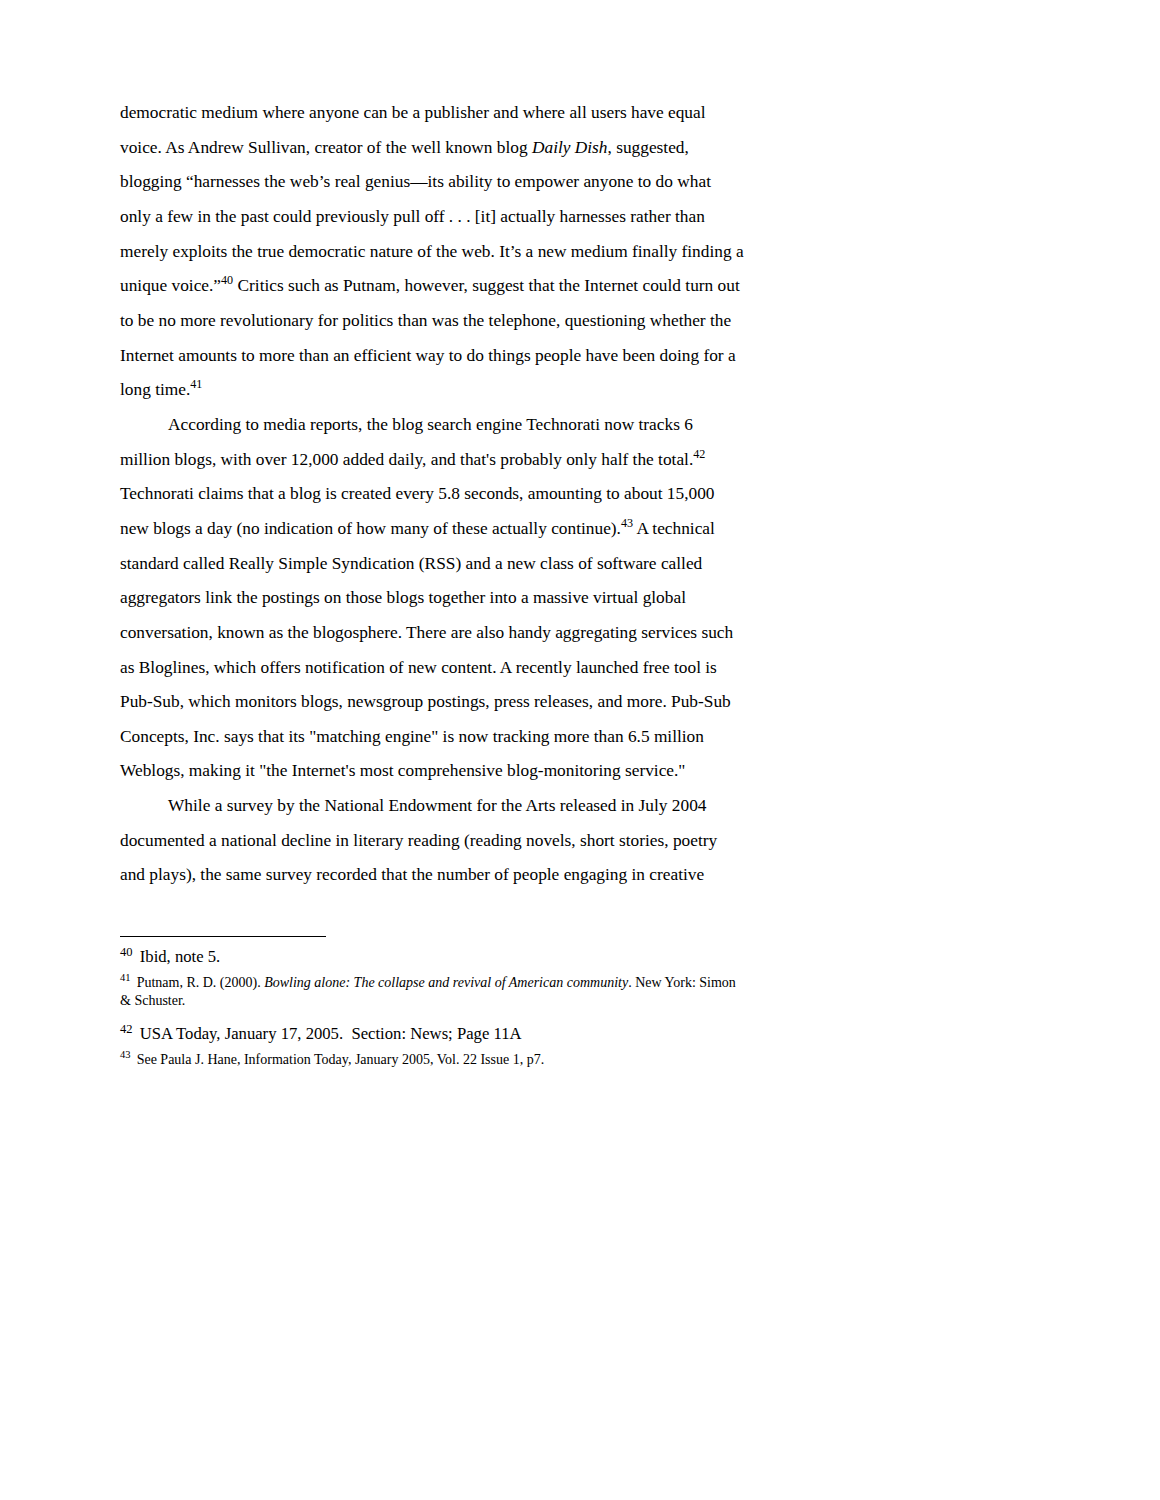democratic medium where anyone can be a publisher and where all users have equal voice. As Andrew Sullivan, creator of the well known blog Daily Dish, suggested, blogging “harnesses the web’s real genius—its ability to empower anyone to do what only a few in the past could previously pull off . . . [it] actually harnesses rather than merely exploits the true democratic nature of the web. It’s a new medium finally finding a unique voice.”40 Critics such as Putnam, however, suggest that the Internet could turn out to be no more revolutionary for politics than was the telephone, questioning whether the Internet amounts to more than an efficient way to do things people have been doing for a long time.41
According to media reports, the blog search engine Technorati now tracks 6 million blogs, with over 12,000 added daily, and that's probably only half the total.42 Technorati claims that a blog is created every 5.8 seconds, amounting to about 15,000 new blogs a day (no indication of how many of these actually continue).43 A technical standard called Really Simple Syndication (RSS) and a new class of software called aggregators link the postings on those blogs together into a massive virtual global conversation, known as the blogosphere. There are also handy aggregating services such as Bloglines, which offers notification of new content. A recently launched free tool is Pub-Sub, which monitors blogs, newsgroup postings, press releases, and more. Pub-Sub Concepts, Inc. says that its "matching engine" is now tracking more than 6.5 million Weblogs, making it "the Internet's most comprehensive blog-monitoring service."
While a survey by the National Endowment for the Arts released in July 2004 documented a national decline in literary reading (reading novels, short stories, poetry and plays), the same survey recorded that the number of people engaging in creative
40 Ibid, note 5.
41 Putnam, R. D. (2000). Bowling alone: The collapse and revival of American community. New York: Simon & Schuster.
42 USA Today, January 17, 2005. Section: News; Page 11A
43 See Paula J. Hane, Information Today, January 2005, Vol. 22 Issue 1, p7.